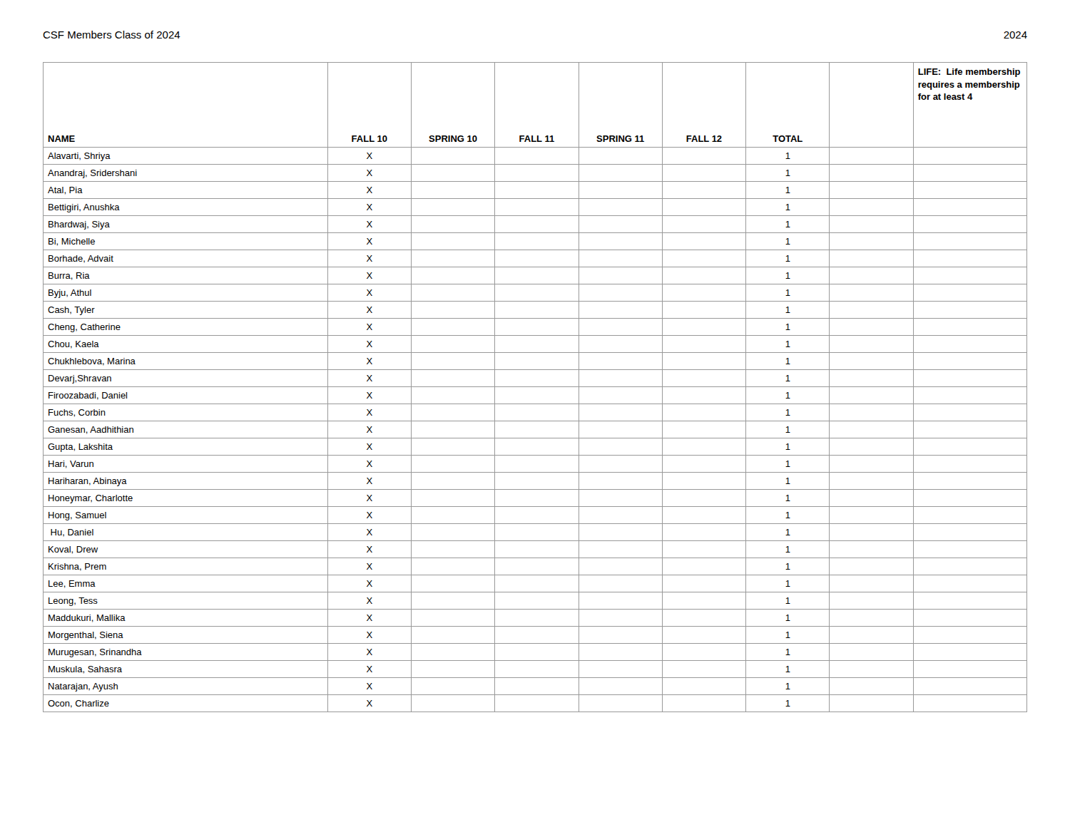CSF Members Class of 2024 2024
| NAME | FALL 10 | SPRING 10 | FALL 11 | SPRING 11 | FALL 12 | TOTAL | | LIFE: Life membership requires a membership for at least 4 |
| --- | --- | --- | --- | --- | --- | --- | --- | --- |
| Alavarti, Shriya | X | | | | | 1 | | |
| Anandraj, Sridershani | X | | | | | 1 | | |
| Atal, Pia | X | | | | | 1 | | |
| Bettigiri, Anushka | X | | | | | 1 | | |
| Bhardwaj, Siya | X | | | | | 1 | | |
| Bi, Michelle | X | | | | | 1 | | |
| Borhade, Advait | X | | | | | 1 | | |
| Burra, Ria | X | | | | | 1 | | |
| Byju, Athul | X | | | | | 1 | | |
| Cash, Tyler | X | | | | | 1 | | |
| Cheng, Catherine | X | | | | | 1 | | |
| Chou, Kaela | X | | | | | 1 | | |
| Chukhlebova, Marina | X | | | | | 1 | | |
| Devarj,Shravan | X | | | | | 1 | | |
| Firoozabadi, Daniel | X | | | | | 1 | | |
| Fuchs, Corbin | X | | | | | 1 | | |
| Ganesan, Aadhithian | X | | | | | 1 | | |
| Gupta, Lakshita | X | | | | | 1 | | |
| Hari, Varun | X | | | | | 1 | | |
| Hariharan, Abinaya | X | | | | | 1 | | |
| Honeymar, Charlotte | X | | | | | 1 | | |
| Hong, Samuel | X | | | | | 1 | | |
| Hu, Daniel | X | | | | | 1 | | |
| Koval, Drew | X | | | | | 1 | | |
| Krishna, Prem | X | | | | | 1 | | |
| Lee, Emma | X | | | | | 1 | | |
| Leong, Tess | X | | | | | 1 | | |
| Maddukuri, Mallika | X | | | | | 1 | | |
| Morgenthal, Siena | X | | | | | 1 | | |
| Murugesan, Srinandha | X | | | | | 1 | | |
| Muskula, Sahasra | X | | | | | 1 | | |
| Natarajan, Ayush | X | | | | | 1 | | |
| Ocon, Charlize | X | | | | | 1 | | |